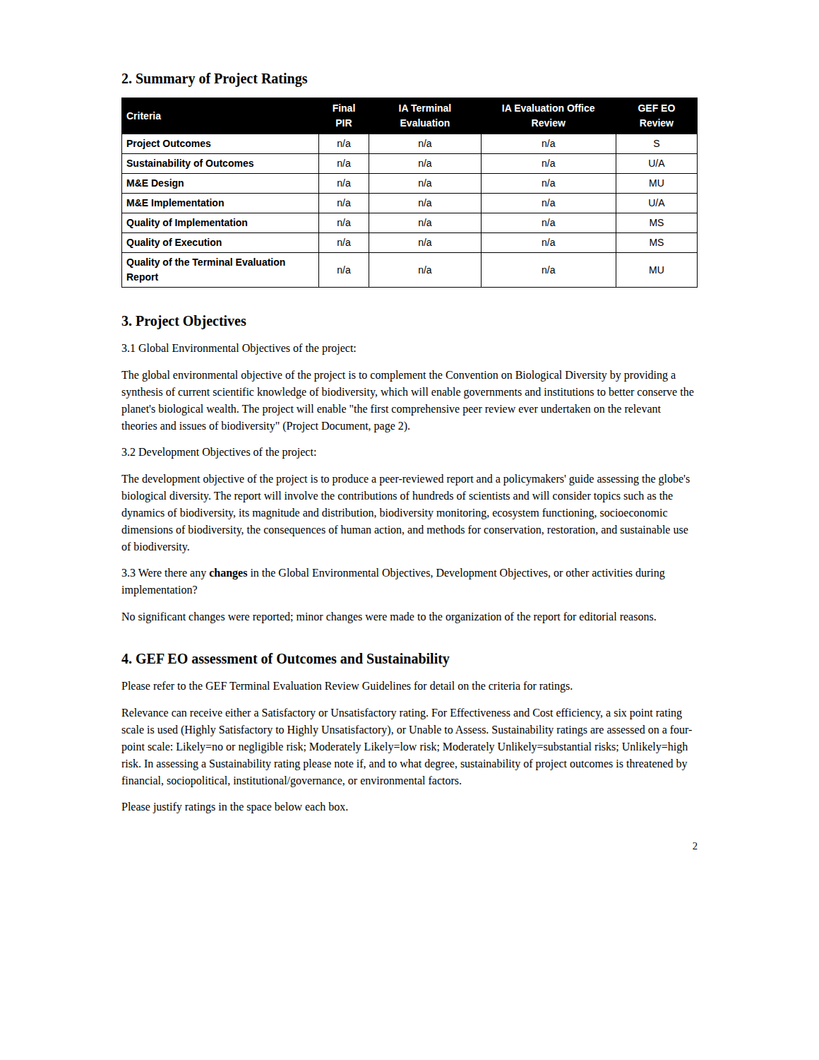2. Summary of Project Ratings
| Criteria | Final PIR | IA Terminal Evaluation | IA Evaluation Office Review | GEF EO Review |
| --- | --- | --- | --- | --- |
| Project Outcomes | n/a | n/a | n/a | S |
| Sustainability of Outcomes | n/a | n/a | n/a | U/A |
| M&E Design | n/a | n/a | n/a | MU |
| M&E Implementation | n/a | n/a | n/a | U/A |
| Quality of Implementation | n/a | n/a | n/a | MS |
| Quality of Execution | n/a | n/a | n/a | MS |
| Quality of the Terminal Evaluation Report | n/a | n/a | n/a | MU |
3. Project Objectives
3.1 Global Environmental Objectives of the project:
The global environmental objective of the project is to complement the Convention on Biological Diversity by providing a synthesis of current scientific knowledge of biodiversity, which will enable governments and institutions to better conserve the planet's biological wealth. The project will enable "the first comprehensive peer review ever undertaken on the relevant theories and issues of biodiversity" (Project Document, page 2).
3.2 Development Objectives of the project:
The development objective of the project is to produce a peer-reviewed report and a policymakers' guide assessing the globe's biological diversity. The report will involve the contributions of hundreds of scientists and will consider topics such as the dynamics of biodiversity, its magnitude and distribution, biodiversity monitoring, ecosystem functioning, socioeconomic dimensions of biodiversity, the consequences of human action, and methods for conservation, restoration, and sustainable use of biodiversity.
3.3 Were there any changes in the Global Environmental Objectives, Development Objectives, or other activities during implementation?
No significant changes were reported; minor changes were made to the organization of the report for editorial reasons.
4. GEF EO assessment of Outcomes and Sustainability
Please refer to the GEF Terminal Evaluation Review Guidelines for detail on the criteria for ratings.
Relevance can receive either a Satisfactory or Unsatisfactory rating. For Effectiveness and Cost efficiency, a six point rating scale is used (Highly Satisfactory to Highly Unsatisfactory), or Unable to Assess. Sustainability ratings are assessed on a four-point scale: Likely=no or negligible risk; Moderately Likely=low risk; Moderately Unlikely=substantial risks; Unlikely=high risk. In assessing a Sustainability rating please note if, and to what degree, sustainability of project outcomes is threatened by financial, sociopolitical, institutional/governance, or environmental factors.
Please justify ratings in the space below each box.
2